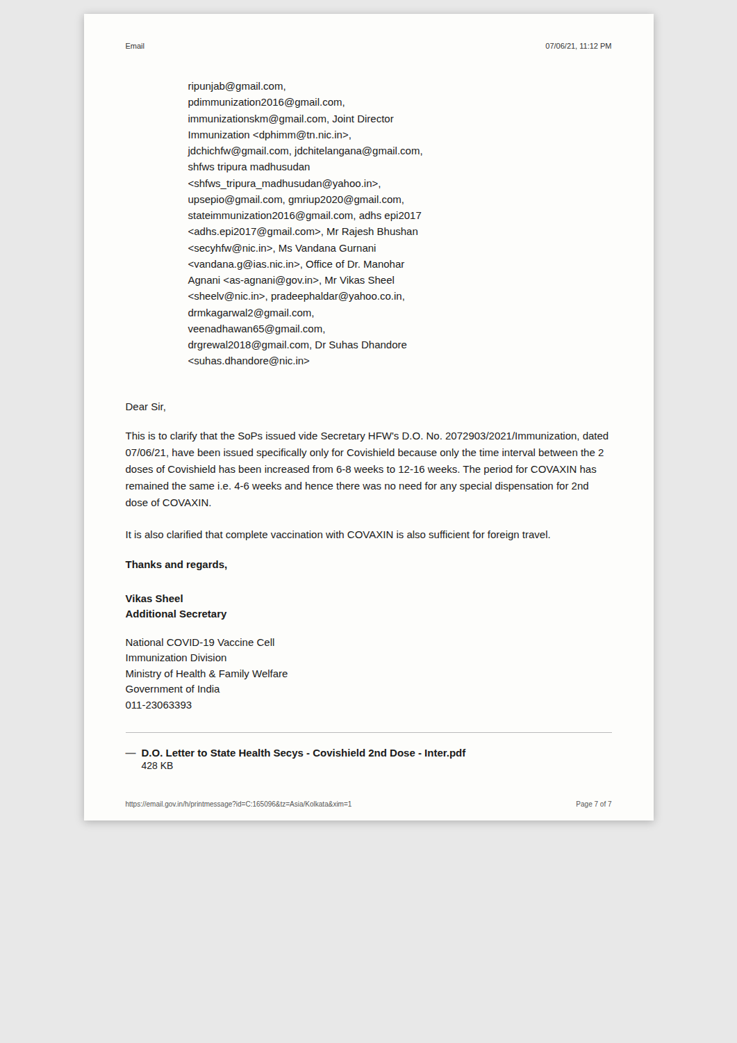Email 07/06/21, 11:12 PM
ripunjab@gmail.com,
pdimmunization2016@gmail.com,
immunizationskm@gmail.com, Joint Director
Immunization <dphimm@tn.nic.in>,
jdchichfw@gmail.com, jdchitelangana@gmail.com,
shfws tripura madhusudan
<shfws_tripura_madhusudan@yahoo.in>,
upsepio@gmail.com, gmriup2020@gmail.com,
stateimmunization2016@gmail.com, adhs epi2017
<adhs.epi2017@gmail.com>, Mr Rajesh Bhushan
<secyhfw@nic.in>, Ms Vandana Gurnani
<vandana.g@ias.nic.in>, Office of Dr. Manohar
Agnani <as-agnani@gov.in>, Mr Vikas Sheel
<sheelv@nic.in>, pradeephaldar@yahoo.co.in,
drmkagarwal2@gmail.com,
veenadhawan65@gmail.com,
drgrewal2018@gmail.com, Dr Suhas Dhandore
<suhas.dhandore@nic.in>
Dear Sir,
This is to clarify that the SoPs issued vide Secretary HFW's D.O. No. 2072903/2021/Immunization, dated 07/06/21, have been issued specifically only for Covishield because only the time interval between the 2 doses of Covishield has been increased from 6-8 weeks to 12-16 weeks. The period for COVAXIN has remained the same i.e. 4-6 weeks and hence there was no need for any special dispensation for 2nd dose of COVAXIN.
It is also clarified that complete vaccination with COVAXIN is also sufficient for foreign travel.
Thanks and regards,
Vikas Sheel
Additional Secretary
National COVID-19 Vaccine Cell
Immunization Division
Ministry of Health & Family Welfare
Government of India
011-23063393
—
D.O. Letter to State Health Secys - Covishield 2nd Dose - Inter.pdf
428 KB
https://email.gov.in/h/printmessage?id=C:165096&tz=Asia/Kolkata&xim=1 Page 7 of 7